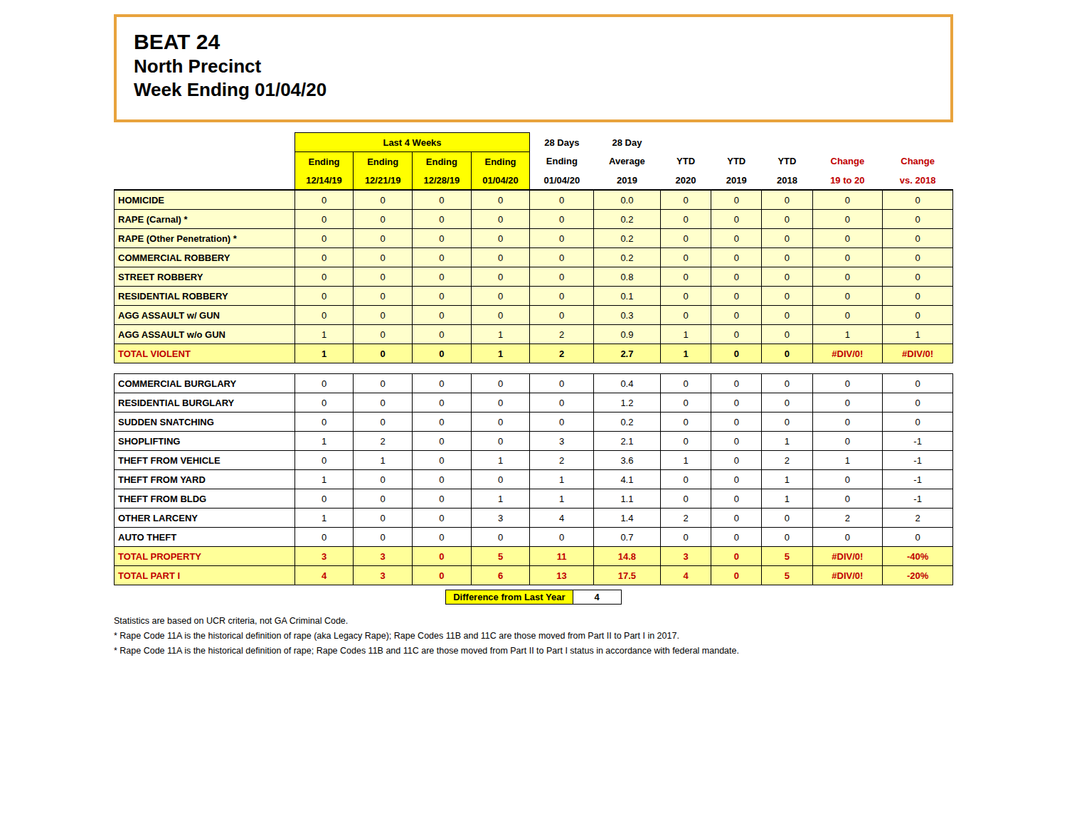BEAT 24
North Precinct
Week Ending 01/04/20
| | Last 4 Weeks | 28 Days | 28 Day | | | | | |
| --- | --- | --- | --- | --- | --- | --- | --- | --- |
| | Ending | Ending | Ending | Ending | Ending | Average | YTD | YTD | YTD | Change | Change |
| | 12/14/19 | 12/21/19 | 12/28/19 | 01/04/20 | 01/04/20 | 2019 | 2020 | 2019 | 2018 | 19 to 20 | vs. 2018 |
| HOMICIDE | 0 | 0 | 0 | 0 | 0 | 0.0 | 0 | 0 | 0 | 0 | 0 |
| RAPE (Carnal) * | 0 | 0 | 0 | 0 | 0 | 0.2 | 0 | 0 | 0 | 0 | 0 |
| RAPE (Other Penetration) * | 0 | 0 | 0 | 0 | 0 | 0.2 | 0 | 0 | 0 | 0 | 0 |
| COMMERCIAL ROBBERY | 0 | 0 | 0 | 0 | 0 | 0.2 | 0 | 0 | 0 | 0 | 0 |
| STREET ROBBERY | 0 | 0 | 0 | 0 | 0 | 0.8 | 0 | 0 | 0 | 0 | 0 |
| RESIDENTIAL ROBBERY | 0 | 0 | 0 | 0 | 0 | 0.1 | 0 | 0 | 0 | 0 | 0 |
| AGG ASSAULT w/ GUN | 0 | 0 | 0 | 0 | 0 | 0.3 | 0 | 0 | 0 | 0 | 0 |
| AGG ASSAULT w/o GUN | 1 | 0 | 0 | 1 | 2 | 0.9 | 1 | 0 | 0 | 1 | 1 |
| TOTAL VIOLENT | 1 | 0 | 0 | 1 | 2 | 2.7 | 1 | 0 | 0 | #DIV/0! | #DIV/0! |
| COMMERCIAL BURGLARY | 0 | 0 | 0 | 0 | 0 | 0.4 | 0 | 0 | 0 | 0 | 0 |
| RESIDENTIAL BURGLARY | 0 | 0 | 0 | 0 | 0 | 1.2 | 0 | 0 | 0 | 0 | 0 |
| SUDDEN SNATCHING | 0 | 0 | 0 | 0 | 0 | 0.2 | 0 | 0 | 0 | 0 | 0 |
| SHOPLIFTING | 1 | 2 | 0 | 0 | 3 | 2.1 | 0 | 0 | 1 | 0 | -1 |
| THEFT FROM VEHICLE | 0 | 1 | 0 | 1 | 2 | 3.6 | 1 | 0 | 2 | 1 | -1 |
| THEFT FROM YARD | 1 | 0 | 0 | 0 | 1 | 4.1 | 0 | 0 | 1 | 0 | -1 |
| THEFT FROM BLDG | 0 | 0 | 0 | 1 | 1 | 1.1 | 0 | 0 | 1 | 0 | -1 |
| OTHER LARCENY | 1 | 0 | 0 | 3 | 4 | 1.4 | 2 | 0 | 0 | 2 | 2 |
| AUTO THEFT | 0 | 0 | 0 | 0 | 0 | 0.7 | 0 | 0 | 0 | 0 | 0 |
| TOTAL PROPERTY | 3 | 3 | 0 | 5 | 11 | 14.8 | 3 | 0 | 5 | #DIV/0! | -40% |
| TOTAL PART I | 4 | 3 | 0 | 6 | 13 | 17.5 | 4 | 0 | 5 | #DIV/0! | -20% |
Difference from Last Year 4
Statistics are based on UCR criteria, not GA Criminal Code.
* Rape Code 11A is the historical definition of rape (aka Legacy Rape); Rape Codes 11B and 11C are those moved from Part II to Part I in 2017.
* Rape Code 11A is the historical definition of rape; Rape Codes 11B and 11C are those moved from Part II to Part I status in accordance with federal mandate.